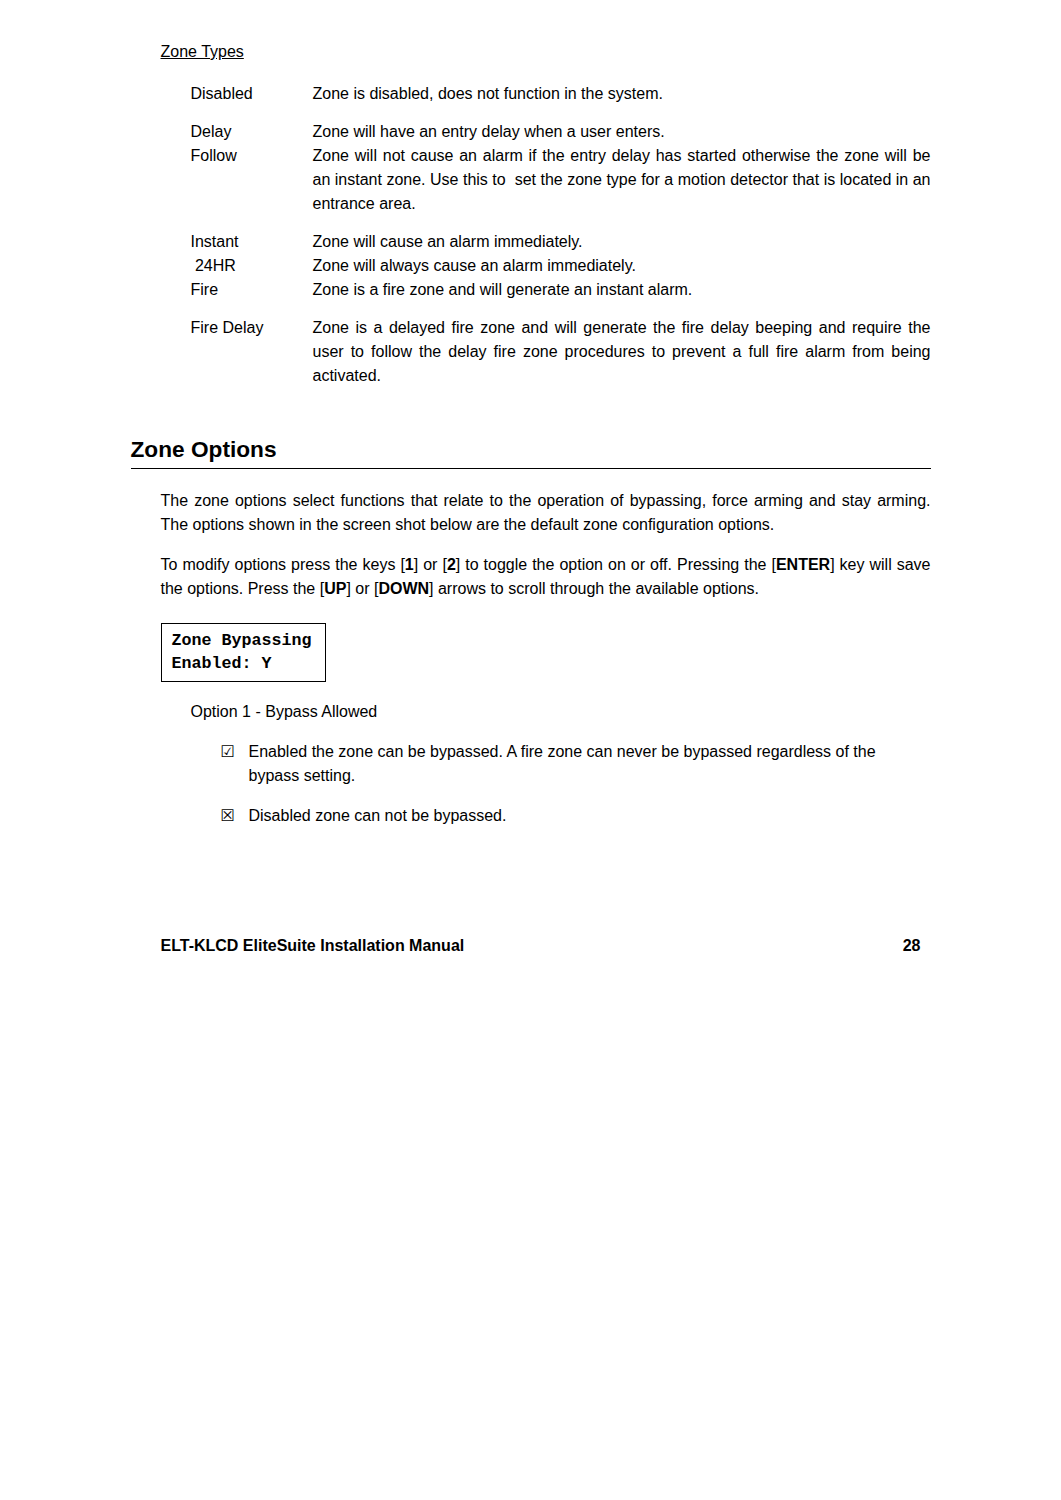Zone Types
| Disabled | Zone is disabled, does not function in the system. |
| Delay | Zone will have an entry delay when a user enters. |
| Follow | Zone will not cause an alarm if the entry delay has started otherwise the zone will be an instant zone. Use this to set the zone type for a motion detector that is located in an entrance area. |
| Instant | Zone will cause an alarm immediately. |
| 24HR | Zone will always cause an alarm immediately. |
| Fire | Zone is a fire zone and will generate an instant alarm. |
| Fire Delay | Zone is a delayed fire zone and will generate the fire delay beeping and require the user to follow the delay fire zone procedures to prevent a full fire alarm from being activated. |
Zone Options
The zone options select functions that relate to the operation of bypassing, force arming and stay arming. The options shown in the screen shot below are the default zone configuration options.
To modify options press the keys [1] or [2] to toggle the option on or off. Pressing the [ENTER] key will save the options. Press the [UP] or [DOWN] arrows to scroll through the available options.
Zone Bypassing
Enabled: Y
Option 1 - Bypass Allowed
| ☑ | Enabled the zone can be bypassed. A fire zone can never be bypassed regardless of the bypass setting. |
| ☒ | Disabled zone can not be bypassed. |
ELT-KLCD EliteSuite Installation Manual 28